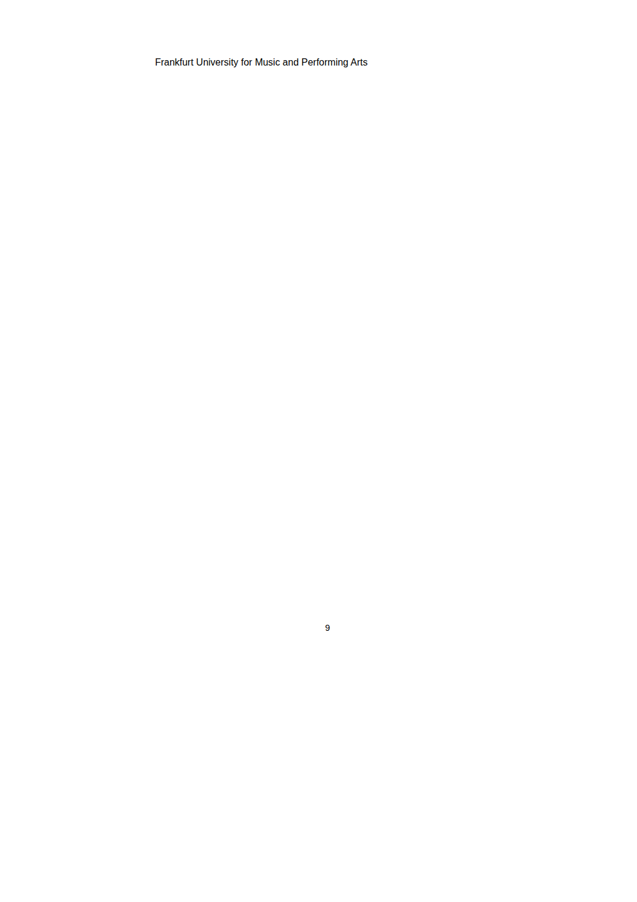Frankfurt University for Music and Performing Arts
9